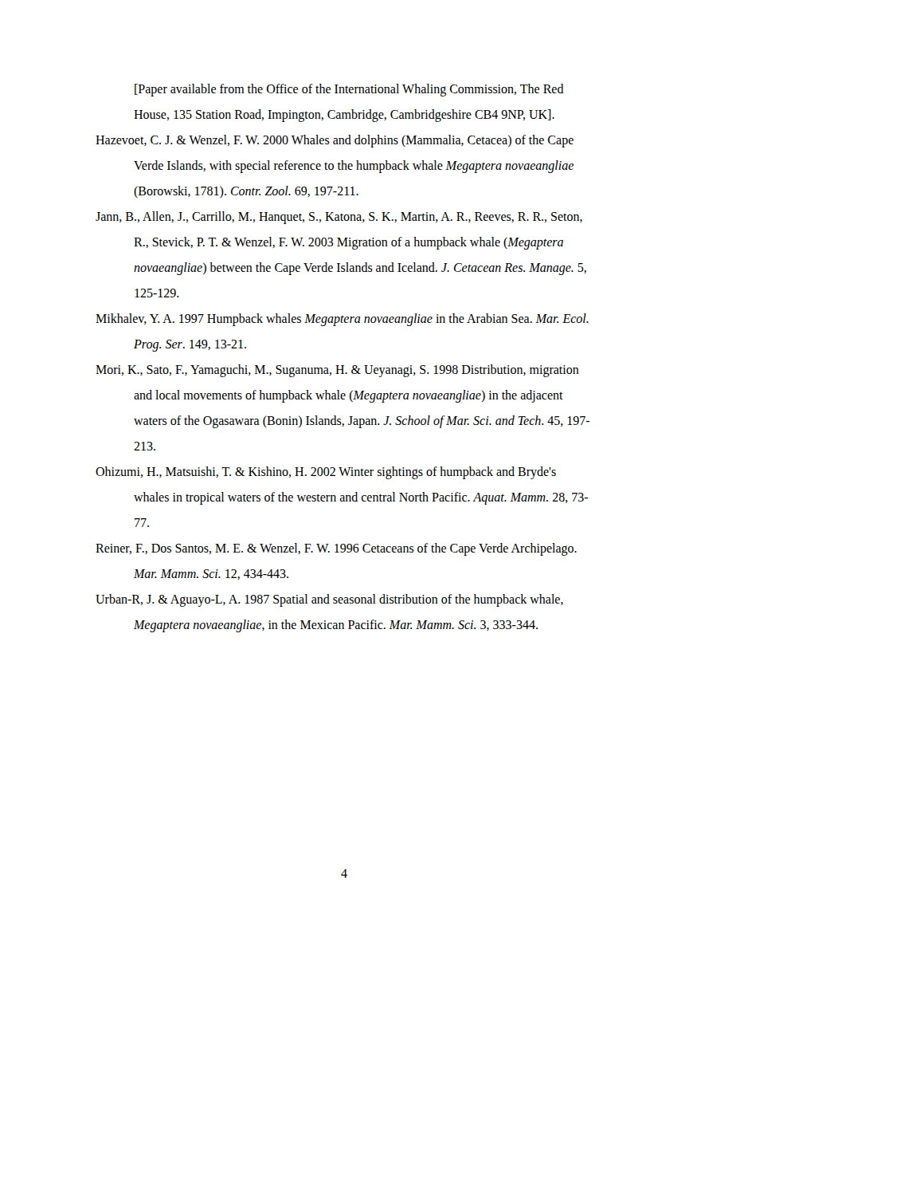[Paper available from the Office of the International Whaling Commission, The Red House, 135 Station Road, Impington, Cambridge, Cambridgeshire CB4 9NP, UK].
Hazevoet, C. J. & Wenzel, F. W. 2000 Whales and dolphins (Mammalia, Cetacea) of the Cape Verde Islands, with special reference to the humpback whale Megaptera novaeangliae (Borowski, 1781). Contr. Zool. 69, 197-211.
Jann, B., Allen, J., Carrillo, M., Hanquet, S., Katona, S. K., Martin, A. R., Reeves, R. R., Seton, R., Stevick, P. T. & Wenzel, F. W. 2003 Migration of a humpback whale (Megaptera novaeangliae) between the Cape Verde Islands and Iceland. J. Cetacean Res. Manage. 5, 125-129.
Mikhalev, Y. A. 1997 Humpback whales Megaptera novaeangliae in the Arabian Sea. Mar. Ecol. Prog. Ser. 149, 13-21.
Mori, K., Sato, F., Yamaguchi, M., Suganuma, H. & Ueyanagi, S. 1998 Distribution, migration and local movements of humpback whale (Megaptera novaeangliae) in the adjacent waters of the Ogasawara (Bonin) Islands, Japan. J. School of Mar. Sci. and Tech. 45, 197-213.
Ohizumi, H., Matsuishi, T. & Kishino, H. 2002 Winter sightings of humpback and Bryde's whales in tropical waters of the western and central North Pacific. Aquat. Mamm. 28, 73-77.
Reiner, F., Dos Santos, M. E. & Wenzel, F. W. 1996 Cetaceans of the Cape Verde Archipelago. Mar. Mamm. Sci. 12, 434-443.
Urban-R, J. & Aguayo-L, A. 1987 Spatial and seasonal distribution of the humpback whale, Megaptera novaeangliae, in the Mexican Pacific. Mar. Mamm. Sci. 3, 333-344.
4